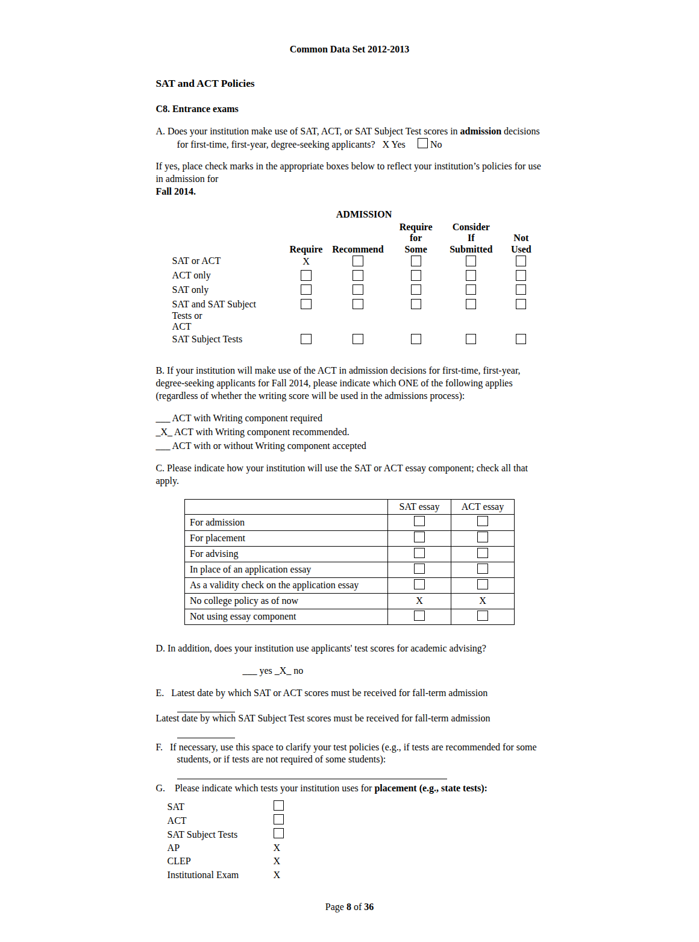Common Data Set 2012-2013
SAT and ACT Policies
C8. Entrance exams
A. Does your institution make use of SAT, ACT, or SAT Subject Test scores in admission decisions for first-time, first-year, degree-seeking applicants? X Yes No
If yes, place check marks in the appropriate boxes below to reflect your institution’s policies for use in admission for
Fall 2014.
| | ADMISSION | | |
| | Require | Recommend | Require for Some | Consider If Submitted | Not Used |
| SAT or ACT | X | | | | |
| ACT only | | | | | |
| SAT only | | | | | |
| SAT and SAT Subject Tests or ACT | | | | | |
| SAT Subject Tests | | | | | |
B. If your institution will make use of the ACT in admission decisions for first-time, first-year, degree-seeking applicants for Fall 2014, please indicate which ONE of the following applies (regardless of whether the writing score will be used in the admissions process):
___ ACT with Writing component required
_X_ ACT with Writing component recommended.
___ ACT with or without Writing component accepted
C. Please indicate how your institution will use the SAT or ACT essay component; check all that apply.
| | SAT essay | ACT essay |
| --- | --- | --- |
| For admission | | |
| For placement | | |
| For advising | | |
| In place of an application essay | | |
| As a validity check on the application essay | | |
| No college policy as of now | X | X |
| Not using essay component | | |
D. In addition, does your institution use applicants' test scores for academic advising?
___ yes _X_ no
E. Latest date by which SAT or ACT scores must be received for fall-term admission
Latest date by which SAT Subject Test scores must be received for fall-term admission
F. If necessary, use this space to clarify your test policies (e.g., if tests are recommended for some students, or if tests are not required of some students):
G. Please indicate which tests your institution uses for placement (e.g., state tests):
SAT
ACT
SAT Subject Tests
APX
CLEPX
Institutional Exam X
Page 8 of 36